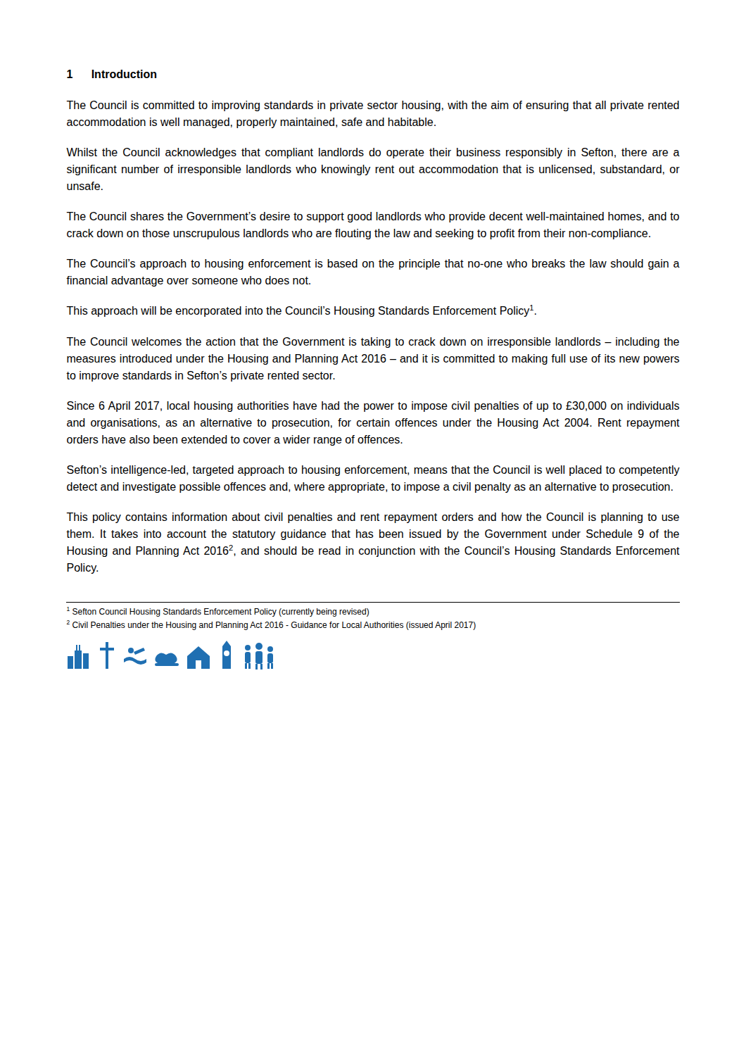1 Introduction
The Council is committed to improving standards in private sector housing, with the aim of ensuring that all private rented accommodation is well managed, properly maintained, safe and habitable.
Whilst the Council acknowledges that compliant landlords do operate their business responsibly in Sefton, there are a significant number of irresponsible landlords who knowingly rent out accommodation that is unlicensed, substandard, or unsafe.
The Council shares the Government’s desire to support good landlords who provide decent well-maintained homes, and to crack down on those unscrupulous landlords who are flouting the law and seeking to profit from their non-compliance.
The Council’s approach to housing enforcement is based on the principle that no-one who breaks the law should gain a financial advantage over someone who does not.
This approach will be encorporated into the Council’s Housing Standards Enforcement Policy1.
The Council welcomes the action that the Government is taking to crack down on irresponsible landlords – including the measures introduced under the Housing and Planning Act 2016 – and it is committed to making full use of its new powers to improve standards in Sefton’s private rented sector.
Since 6 April 2017, local housing authorities have had the power to impose civil penalties of up to £30,000 on individuals and organisations, as an alternative to prosecution, for certain offences under the Housing Act 2004. Rent repayment orders have also been extended to cover a wider range of offences.
Sefton’s intelligence-led, targeted approach to housing enforcement, means that the Council is well placed to competently detect and investigate possible offences and, where appropriate, to impose a civil penalty as an alternative to prosecution.
This policy contains information about civil penalties and rent repayment orders and how the Council is planning to use them. It takes into account the statutory guidance that has been issued by the Government under Schedule 9 of the Housing and Planning Act 20162, and should be read in conjunction with the Council’s Housing Standards Enforcement Policy.
1 Sefton Council Housing Standards Enforcement Policy (currently being revised)
2 Civil Penalties under the Housing and Planning Act 2016 - Guidance for Local Authorities (issued April 2017)